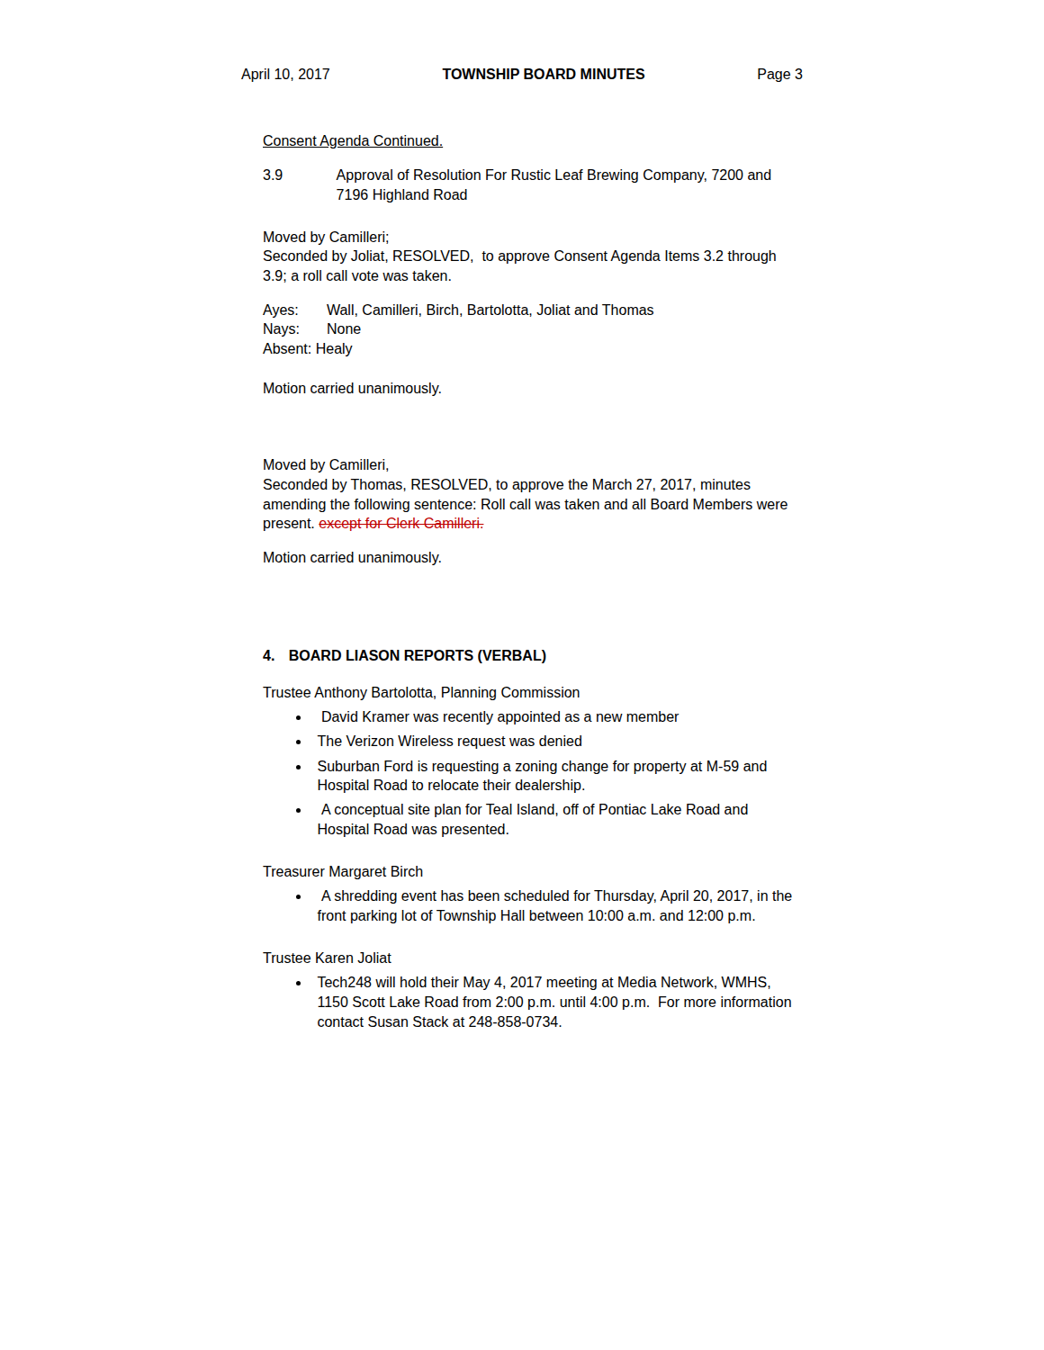April 10, 2017
TOWNSHIP BOARD MINUTES
Page 3
Consent Agenda Continued.
3.9
Approval of Resolution For Rustic Leaf Brewing Company, 7200 and 7196 Highland Road
Moved by Camilleri;
Seconded by Joliat, RESOLVED, to approve Consent Agenda Items 3.2 through 3.9; a roll call vote was taken.
Ayes: Wall, Camilleri, Birch, Bartolotta, Joliat and Thomas
Nays: None
Absent: Healy
Motion carried unanimously.
Moved by Camilleri,
Seconded by Thomas, RESOLVED, to approve the March 27, 2017, minutes amending the following sentence: Roll call was taken and all Board Members were present. except for Clerk Camilleri.
Motion carried unanimously.
4. BOARD LIASON REPORTS (VERBAL)
Trustee Anthony Bartolotta, Planning Commission
David Kramer was recently appointed as a new member
The Verizon Wireless request was denied
Suburban Ford is requesting a zoning change for property at M-59 and Hospital Road to relocate their dealership.
A conceptual site plan for Teal Island, off of Pontiac Lake Road and Hospital Road was presented.
Treasurer Margaret Birch
A shredding event has been scheduled for Thursday, April 20, 2017, in the front parking lot of Township Hall between 10:00 a.m. and 12:00 p.m.
Trustee Karen Joliat
Tech248 will hold their May 4, 2017 meeting at Media Network, WMHS, 1150 Scott Lake Road from 2:00 p.m. until 4:00 p.m. For more information contact Susan Stack at 248-858-0734.